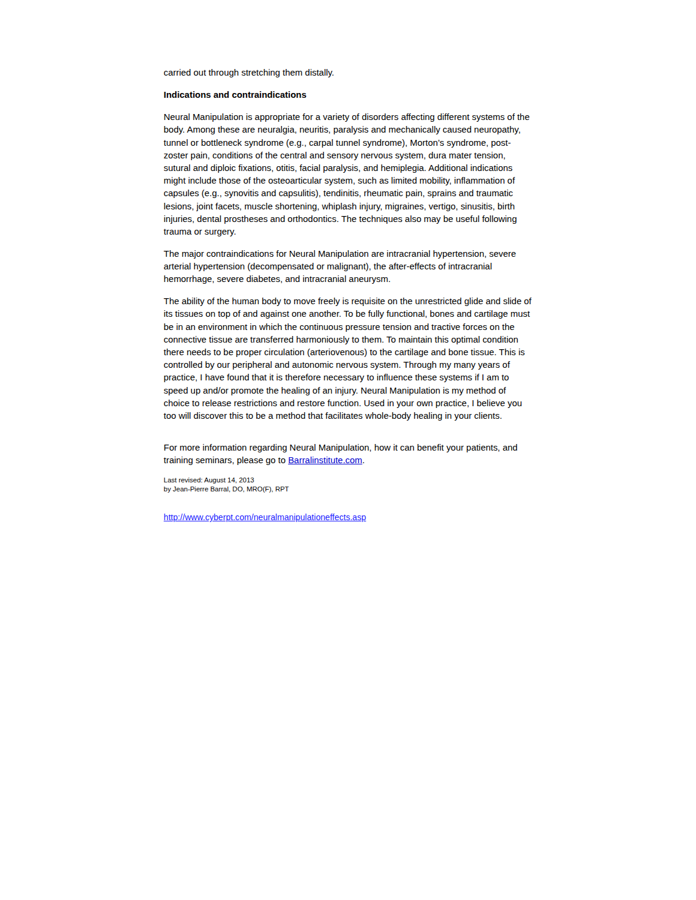carried out through stretching them distally.
Indications and contraindications
Neural Manipulation is appropriate for a variety of disorders affecting different systems of the body. Among these are neuralgia, neuritis, paralysis and mechanically caused neuropathy, tunnel or bottleneck syndrome (e.g., carpal tunnel syndrome), Morton’s syndrome, post-zoster pain, conditions of the central and sensory nervous system, dura mater tension, sutural and diploic fixations, otitis, facial paralysis, and hemiplegia. Additional indications might include those of the osteoarticular system, such as limited mobility, inflammation of capsules (e.g., synovitis and capsulitis), tendinitis, rheumatic pain, sprains and traumatic lesions, joint facets, muscle shortening, whiplash injury, migraines, vertigo, sinusitis, birth injuries, dental prostheses and orthodontics. The techniques also may be useful following trauma or surgery.
The major contraindications for Neural Manipulation are intracranial hypertension, severe arterial hypertension (decompensated or malignant), the after-effects of intracranial hemorrhage, severe diabetes, and intracranial aneurysm.
The ability of the human body to move freely is requisite on the unrestricted glide and slide of its tissues on top of and against one another. To be fully functional, bones and cartilage must be in an environment in which the continuous pressure tension and tractive forces on the connective tissue are transferred harmoniously to them. To maintain this optimal condition there needs to be proper circulation (arteriovenous) to the cartilage and bone tissue. This is controlled by our peripheral and autonomic nervous system. Through my many years of practice, I have found that it is therefore necessary to influence these systems if I am to speed up and/or promote the healing of an injury. Neural Manipulation is my method of choice to release restrictions and restore function. Used in your own practice, I believe you too will discover this to be a method that facilitates whole-body healing in your clients.
For more information regarding Neural Manipulation, how it can benefit your patients, and training seminars, please go to Barralinstitute.com.
Last revised: August 14, 2013
by Jean-Pierre Barral, DO, MRO(F), RPT
http://www.cyberpt.com/neuralmanipulationeffects.asp